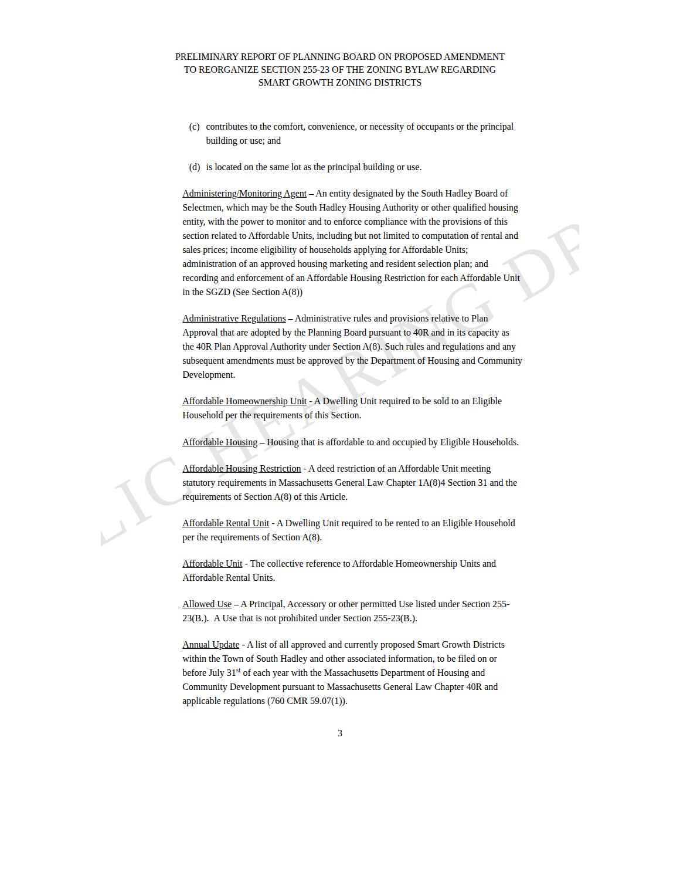PUBLIC HEARING DRAFT
PRELIMINARY REPORT OF PLANNING BOARD ON PROPOSED AMENDMENT
TO REORGANIZE SECTION 255-23 OF THE ZONING BYLAW REGARDING
SMART GROWTH ZONING DISTRICTS
(c)
contributes to the comfort, convenience, or necessity of occupants or the principal building or use; and
(d)
is located on the same lot as the principal building or use.
Administering/Monitoring Agent – An entity designated by the South Hadley Board of Selectmen, which may be the South Hadley Housing Authority or other qualified housing entity, with the power to monitor and to enforce compliance with the provisions of this section related to Affordable Units, including but not limited to computation of rental and sales prices; income eligibility of households applying for Affordable Units; administration of an approved housing marketing and resident selection plan; and recording and enforcement of an Affordable Housing Restriction for each Affordable Unit in the SGZD (See Section A(8))
Administrative Regulations – Administrative rules and provisions relative to Plan Approval that are adopted by the Planning Board pursuant to 40R and in its capacity as the 40R Plan Approval Authority under Section A(8). Such rules and regulations and any subsequent amendments must be approved by the Department of Housing and Community Development.
Affordable Homeownership Unit - A Dwelling Unit required to be sold to an Eligible Household per the requirements of this Section.
Affordable Housing – Housing that is affordable to and occupied by Eligible Households.
Affordable Housing Restriction - A deed restriction of an Affordable Unit meeting statutory requirements in Massachusetts General Law Chapter 1A(8)4 Section 31 and the requirements of Section A(8) of this Article.
Affordable Rental Unit - A Dwelling Unit required to be rented to an Eligible Household per the requirements of Section A(8).
Affordable Unit - The collective reference to Affordable Homeownership Units and Affordable Rental Units.
Allowed Use – A Principal, Accessory or other permitted Use listed under Section 255-23(B.). A Use that is not prohibited under Section 255-23(B.).
Annual Update - A list of all approved and currently proposed Smart Growth Districts within the Town of South Hadley and other associated information, to be filed on or before July 31st of each year with the Massachusetts Department of Housing and Community Development pursuant to Massachusetts General Law Chapter 40R and applicable regulations (760 CMR 59.07(1)).
3